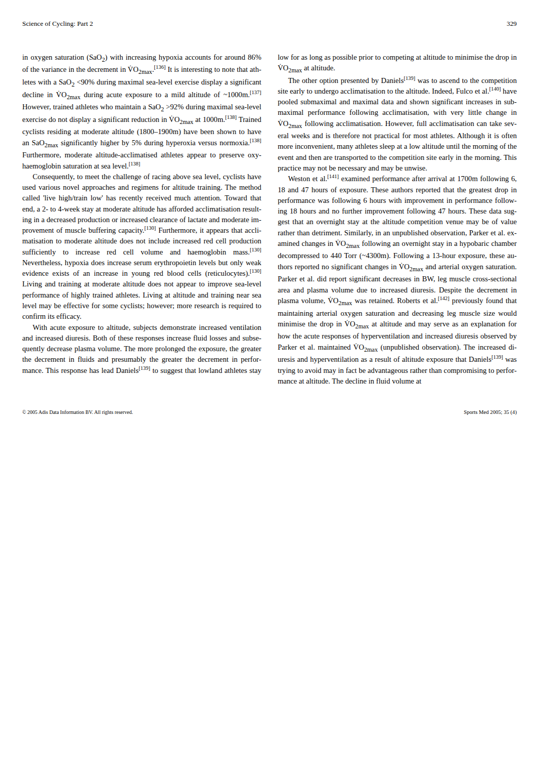Science of Cycling: Part 2 329
in oxygen saturation (SaO2) with increasing hypoxia accounts for around 86% of the variance in the decrement in V̇O2max.[136] It is interesting to note that athletes with a SaO2 <90% during maximal sea-level exercise display a significant decline in V̇O2max during acute exposure to a mild altitude of ~1000m.[137] However, trained athletes who maintain a SaO2 >92% during maximal sea-level exercise do not display a significant reduction in V̇O2max at 1000m.[138] Trained cyclists residing at moderate altitude (1800–1900m) have been shown to have an SaO2max significantly higher by 5% during hyperoxia versus normoxia.[138] Furthermore, moderate altitude-acclimatised athletes appear to preserve oxyhaemoglobin saturation at sea level.[138]
Consequently, to meet the challenge of racing above sea level, cyclists have used various novel approaches and regimens for altitude training. The method called 'live high/train low' has recently received much attention. Toward that end, a 2- to 4-week stay at moderate altitude has afforded acclimatisation resulting in a decreased production or increased clearance of lactate and moderate improvement of muscle buffering capacity.[130] Furthermore, it appears that acclimatisation to moderate altitude does not include increased red cell production sufficiently to increase red cell volume and haemoglobin mass.[130] Nevertheless, hypoxia does increase serum erythropoietin levels but only weak evidence exists of an increase in young red blood cells (reticulocytes).[130] Living and training at moderate altitude does not appear to improve sea-level performance of highly trained athletes. Living at altitude and training near sea level may be effective for some cyclists; however; more research is required to confirm its efficacy.
With acute exposure to altitude, subjects demonstrate increased ventilation and increased diuresis. Both of these responses increase fluid losses and subsequently decrease plasma volume. The more prolonged the exposure, the greater the decrement in fluids and presumably the greater the decrement in performance. This response has lead Daniels[139] to suggest that lowland athletes stay low for as long as possible prior to competing at altitude to minimise the drop in V̇O2max at altitude.
The other option presented by Daniels[139] was to ascend to the competition site early to undergo acclimatisation to the altitude. Indeed, Fulco et al.[140] have pooled submaximal and maximal data and shown significant increases in submaximal performance following acclimatisation, with very little change in V̇O2max following acclimatisation. However, full acclimatisation can take several weeks and is therefore not practical for most athletes. Although it is often more inconvenient, many athletes sleep at a low altitude until the morning of the event and then are transported to the competition site early in the morning. This practice may not be necessary and may be unwise.
Weston et al.[141] examined performance after arrival at 1700m following 6, 18 and 47 hours of exposure. These authors reported that the greatest drop in performance was following 6 hours with improvement in performance following 18 hours and no further improvement following 47 hours. These data suggest that an overnight stay at the altitude competition venue may be of value rather than detriment. Similarly, in an unpublished observation, Parker et al. examined changes in V̇O2max following an overnight stay in a hypobaric chamber decompressed to 440 Torr (~4300m). Following a 13-hour exposure, these authors reported no significant changes in V̇O2max and arterial oxygen saturation. Parker et al. did report significant decreases in BW, leg muscle cross-sectional area and plasma volume due to increased diuresis. Despite the decrement in plasma volume, V̇O2max was retained. Roberts et al.[142] previously found that maintaining arterial oxygen saturation and decreasing leg muscle size would minimise the drop in V̇O2max at altitude and may serve as an explanation for how the acute responses of hyperventilation and increased diuresis observed by Parker et al. maintained V̇O2max (unpublished observation). The increased diuresis and hyperventilation as a result of altitude exposure that Daniels[139] was trying to avoid may in fact be advantageous rather than compromising to performance at altitude. The decline in fluid volume at
© 2005 Adis Data Information BV. All rights reserved. Sports Med 2005; 35 (4)